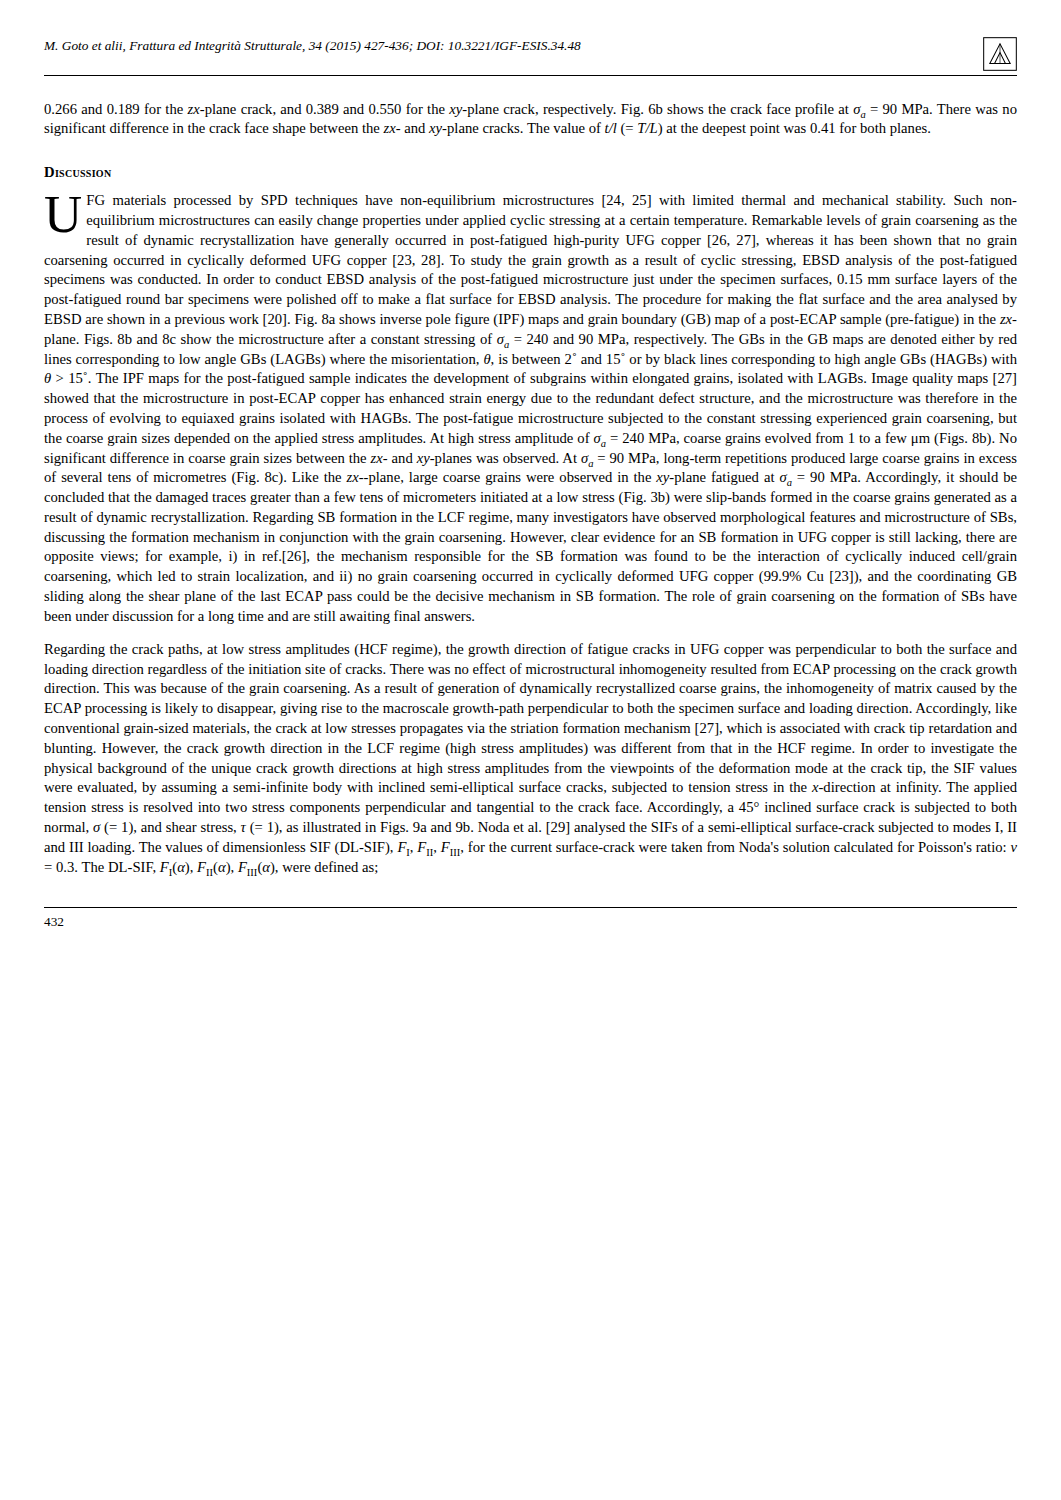M. Goto et alii, Frattura ed Integrità Strutturale, 34 (2015) 427-436; DOI: 10.3221/IGF-ESIS.34.48
0.266 and 0.189 for the zx-plane crack, and 0.389 and 0.550 for the xy-plane crack, respectively. Fig. 6b shows the crack face profile at σa = 90 MPa. There was no significant difference in the crack face shape between the zx- and xy-plane cracks. The value of t/l (= T/L) at the deepest point was 0.41 for both planes.
Discussion
UFG materials processed by SPD techniques have non-equilibrium microstructures [24, 25] with limited thermal and mechanical stability. Such non-equilibrium microstructures can easily change properties under applied cyclic stressing at a certain temperature. Remarkable levels of grain coarsening as the result of dynamic recrystallization have generally occurred in post-fatigued high-purity UFG copper [26, 27], whereas it has been shown that no grain coarsening occurred in cyclically deformed UFG copper [23, 28]. To study the grain growth as a result of cyclic stressing, EBSD analysis of the post-fatigued specimens was conducted. In order to conduct EBSD analysis of the post-fatigued microstructure just under the specimen surfaces, 0.15 mm surface layers of the post-fatigued round bar specimens were polished off to make a flat surface for EBSD analysis. The procedure for making the flat surface and the area analysed by EBSD are shown in a previous work [20]. Fig. 8a shows inverse pole figure (IPF) maps and grain boundary (GB) map of a post-ECAP sample (pre-fatigue) in the zx-plane. Figs. 8b and 8c show the microstructure after a constant stressing of σa = 240 and 90 MPa, respectively. The GBs in the GB maps are denoted either by red lines corresponding to low angle GBs (LAGBs) where the misorientation, θ, is between 2˚ and 15˚ or by black lines corresponding to high angle GBs (HAGBs) with θ > 15˚. The IPF maps for the post-fatigued sample indicates the development of subgrains within elongated grains, isolated with LAGBs. Image quality maps [27] showed that the microstructure in post-ECAP copper has enhanced strain energy due to the redundant defect structure, and the microstructure was therefore in the process of evolving to equiaxed grains isolated with HAGBs. The post-fatigue microstructure subjected to the constant stressing experienced grain coarsening, but the coarse grain sizes depended on the applied stress amplitudes. At high stress amplitude of σa = 240 MPa, coarse grains evolved from 1 to a few μm (Figs. 8b). No significant difference in coarse grain sizes between the zx- and xy-planes was observed. At σa = 90 MPa, long-term repetitions produced large coarse grains in excess of several tens of micrometres (Fig. 8c). Like the zx--plane, large coarse grains were observed in the xy-plane fatigued at σa = 90 MPa. Accordingly, it should be concluded that the damaged traces greater than a few tens of micrometers initiated at a low stress (Fig. 3b) were slip-bands formed in the coarse grains generated as a result of dynamic recrystallization. Regarding SB formation in the LCF regime, many investigators have observed morphological features and microstructure of SBs, discussing the formation mechanism in conjunction with the grain coarsening. However, clear evidence for an SB formation in UFG copper is still lacking, there are opposite views; for example, i) in ref.[26], the mechanism responsible for the SB formation was found to be the interaction of cyclically induced cell/grain coarsening, which led to strain localization, and ii) no grain coarsening occurred in cyclically deformed UFG copper (99.9% Cu [23]), and the coordinating GB sliding along the shear plane of the last ECAP pass could be the decisive mechanism in SB formation. The role of grain coarsening on the formation of SBs have been under discussion for a long time and are still awaiting final answers.
Regarding the crack paths, at low stress amplitudes (HCF regime), the growth direction of fatigue cracks in UFG copper was perpendicular to both the surface and loading direction regardless of the initiation site of cracks. There was no effect of microstructural inhomogeneity resulted from ECAP processing on the crack growth direction. This was because of the grain coarsening. As a result of generation of dynamically recrystallized coarse grains, the inhomogeneity of matrix caused by the ECAP processing is likely to disappear, giving rise to the macroscale growth-path perpendicular to both the specimen surface and loading direction. Accordingly, like conventional grain-sized materials, the crack at low stresses propagates via the striation formation mechanism [27], which is associated with crack tip retardation and blunting. However, the crack growth direction in the LCF regime (high stress amplitudes) was different from that in the HCF regime. In order to investigate the physical background of the unique crack growth directions at high stress amplitudes from the viewpoints of the deformation mode at the crack tip, the SIF values were evaluated, by assuming a semi-infinite body with inclined semi-elliptical surface cracks, subjected to tension stress in the x-direction at infinity. The applied tension stress is resolved into two stress components perpendicular and tangential to the crack face. Accordingly, a 45° inclined surface crack is subjected to both normal, σ (= 1), and shear stress, τ (= 1), as illustrated in Figs. 9a and 9b. Noda et al. [29] analysed the SIFs of a semi-elliptical surface-crack subjected to modes I, II and III loading. The values of dimensionless SIF (DL-SIF), FI, FII, FIII, for the current surface-crack were taken from Noda's solution calculated for Poisson's ratio: ν = 0.3. The DL-SIF, FI(α), FII(α), FIII(α), were defined as;
432